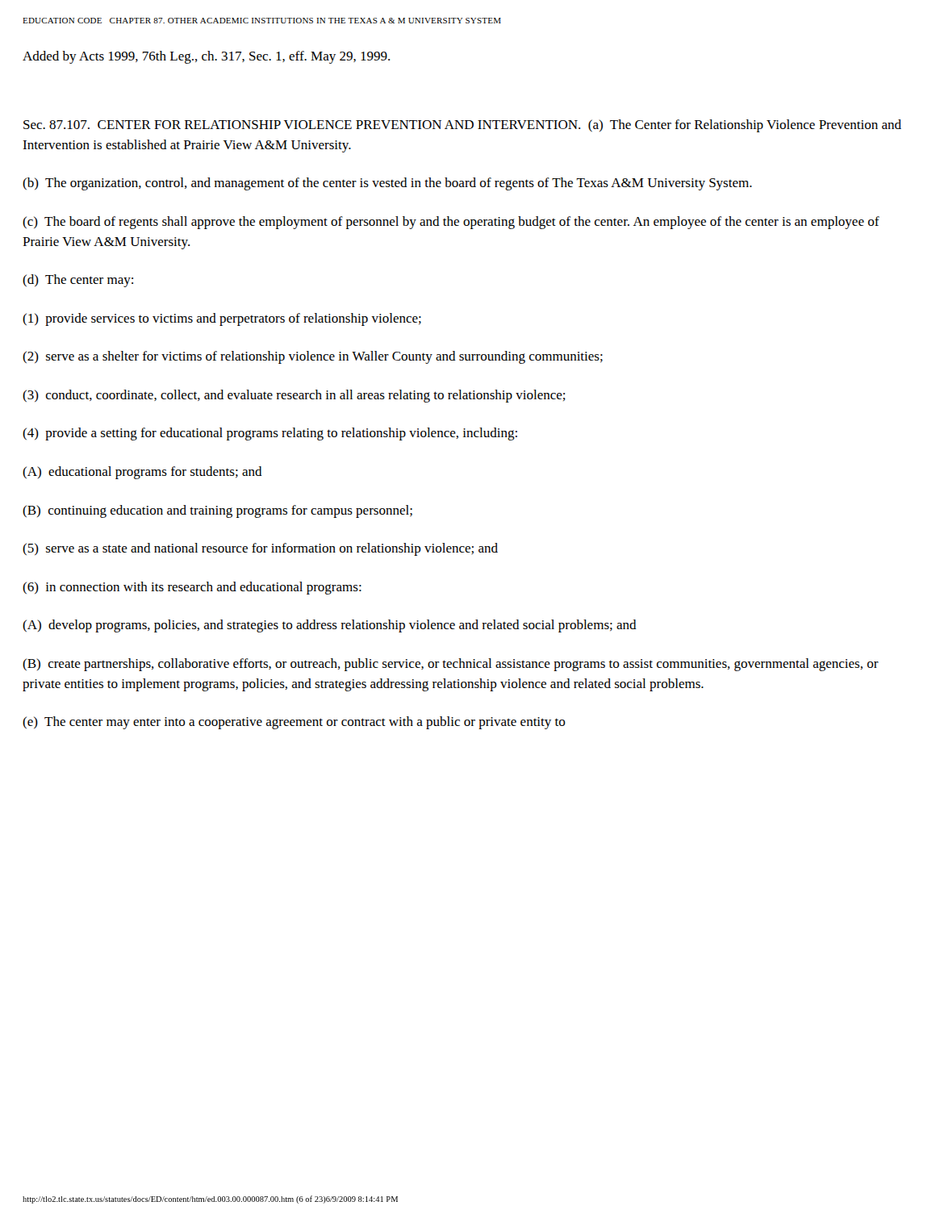EDUCATION CODE CHAPTER 87. OTHER ACADEMIC INSTITUTIONS IN THE TEXAS A & M UNIVERSITY SYSTEM
Added by Acts 1999, 76th Leg., ch. 317, Sec. 1, eff. May 29, 1999.
Sec. 87.107. CENTER FOR RELATIONSHIP VIOLENCE PREVENTION AND INTERVENTION. (a) The Center for Relationship Violence Prevention and Intervention is established at Prairie View A&M University.
(b) The organization, control, and management of the center is vested in the board of regents of The Texas A&M University System.
(c) The board of regents shall approve the employment of personnel by and the operating budget of the center. An employee of the center is an employee of Prairie View A&M University.
(d) The center may:
(1) provide services to victims and perpetrators of relationship violence;
(2) serve as a shelter for victims of relationship violence in Waller County and surrounding communities;
(3) conduct, coordinate, collect, and evaluate research in all areas relating to relationship violence;
(4) provide a setting for educational programs relating to relationship violence, including:
(A) educational programs for students; and
(B) continuing education and training programs for campus personnel;
(5) serve as a state and national resource for information on relationship violence; and
(6) in connection with its research and educational programs:
(A) develop programs, policies, and strategies to address relationship violence and related social problems; and
(B) create partnerships, collaborative efforts, or outreach, public service, or technical assistance programs to assist communities, governmental agencies, or private entities to implement programs, policies, and strategies addressing relationship violence and related social problems.
(e) The center may enter into a cooperative agreement or contract with a public or private entity to
http://tlo2.tlc.state.tx.us/statutes/docs/ED/content/htm/ed.003.00.000087.00.htm (6 of 23)6/9/2009 8:14:41 PM